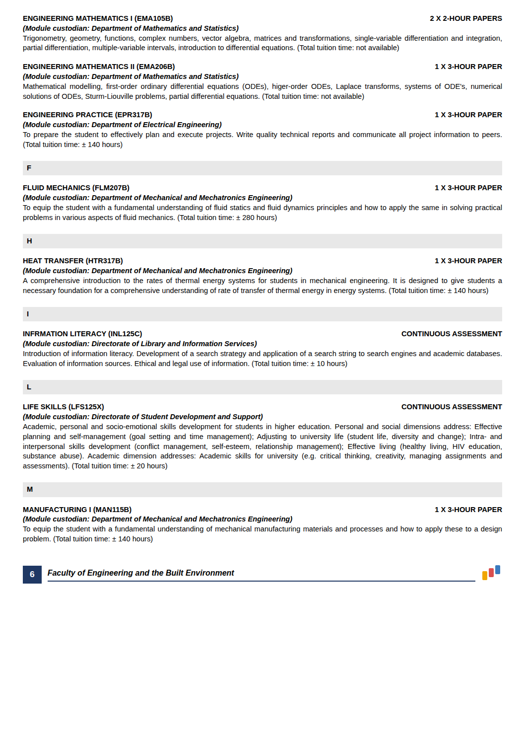ENGINEERING MATHEMATICS I (EMA105B) 2 X 2-HOUR PAPERS
(Module custodian: Department of Mathematics and Statistics)
Trigonometry, geometry, functions, complex numbers, vector algebra, matrices and transformations, single-variable differentiation and integration, partial differentiation, multiple-variable intervals, introduction to differential equations. (Total tuition time: not available)
ENGINEERING MATHEMATICS II (EMA206B) 1 X 3-HOUR PAPER
(Module custodian: Department of Mathematics and Statistics)
Mathematical modelling, first-order ordinary differential equations (ODEs), higer-order ODEs, Laplace transforms, systems of ODE's, numerical solutions of ODEs, Sturm-Liouville problems, partial differential equations. (Total tuition time: not available)
ENGINEERING PRACTICE (EPR317B) 1 X 3-HOUR PAPER
(Module custodian: Department of Electrical Engineering)
To prepare the student to effectively plan and execute projects. Write quality technical reports and communicate all project information to peers. (Total tuition time: ± 140 hours)
F
FLUID MECHANICS (FLM207B) 1 X 3-HOUR PAPER
(Module custodian: Department of Mechanical and Mechatronics Engineering)
To equip the student with a fundamental understanding of fluid statics and fluid dynamics principles and how to apply the same in solving practical problems in various aspects of fluid mechanics. (Total tuition time: ± 280 hours)
H
HEAT TRANSFER (HTR317B) 1 X 3-HOUR PAPER
(Module custodian: Department of Mechanical and Mechatronics Engineering)
A comprehensive introduction to the rates of thermal energy systems for students in mechanical engineering. It is designed to give students a necessary foundation for a comprehensive understanding of rate of transfer of thermal energy in energy systems. (Total tuition time: ± 140 hours)
I
INFRMATION LITERACY (INL125C) CONTINUOUS ASSESSMENT
(Module custodian: Directorate of Library and Information Services)
Introduction of information literacy. Development of a search strategy and application of a search string to search engines and academic databases. Evaluation of information sources. Ethical and legal use of information. (Total tuition time: ± 10 hours)
L
LIFE SKILLS (LFS125X) CONTINUOUS ASSESSMENT
(Module custodian: Directorate of Student Development and Support)
Academic, personal and socio-emotional skills development for students in higher education. Personal and social dimensions address: Effective planning and self-management (goal setting and time management); Adjusting to university life (student life, diversity and change); Intra- and interpersonal skills development (conflict management, self-esteem, relationship management); Effective living (healthy living, HIV education, substance abuse). Academic dimension addresses: Academic skills for university (e.g. critical thinking, creativity, managing assignments and assessments). (Total tuition time: ± 20 hours)
M
MANUFACTURING I (MAN115B) 1 X 3-HOUR PAPER
(Module custodian: Department of Mechanical and Mechatronics Engineering)
To equip the student with a fundamental understanding of mechanical manufacturing materials and processes and how to apply these to a design problem. (Total tuition time: ± 140 hours)
6
Faculty of Engineering and the Built Environment